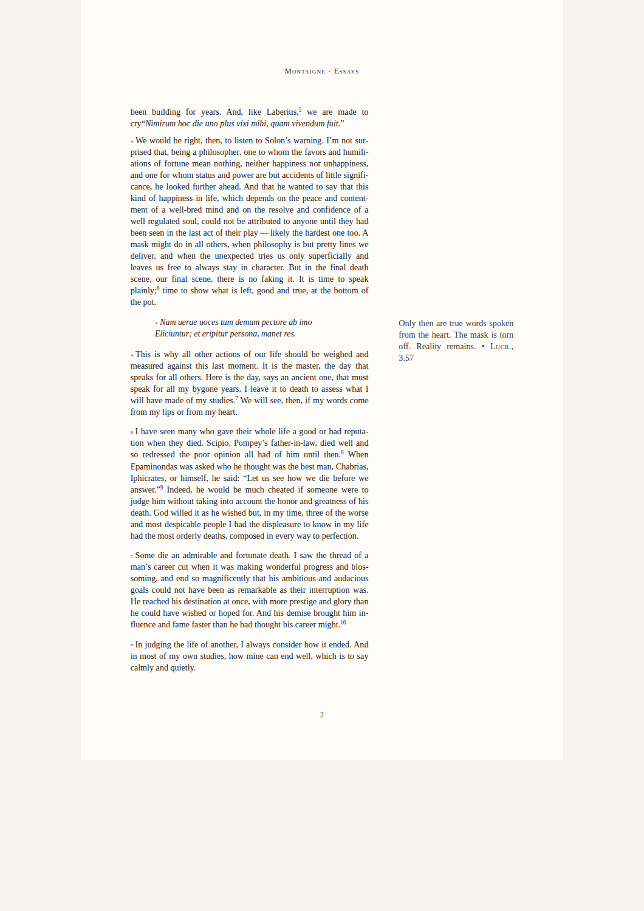Montaigne · Essays
been building for years. And, like Laberius,5 we are made to cry“Nimirum hoc die uno plus vixi mihi, quam vivendum fuit.”
a We would be right, then, to listen to Solon’s warning. I’m not surprised that, being a philosopher, one to whom the favors and humiliations of fortune mean nothing, neither happiness nor unhappiness, and one for whom status and power are but accidents of little significance, he looked further ahead. And that he wanted to say that this kind of happiness in life, which depends on the peace and contentment of a well-bred mind and on the resolve and confidence of a well regulated soul, could not be attributed to anyone until they had been seen in the last act of their play — likely the hardest one too. A mask might do in all others, when philosophy is but pretty lines we deliver, and when the unexpected tries us only superficially and leaves us free to always stay in character. But in the final death scene, our final scene, there is no faking it. It is time to speak plainly;6 time to show what is left, good and true, at the bottom of the pot.
a Nam uerae uoces tum demum pectore ab imo
Eliciuntur; et eripitur persona, manet res.
a This is why all other actions of our life should be weighed and measured against this last moment. It is the master, the day that speaks for all others. Here is the day, says an ancient one, that must speak for all my bygone years. I leave it to death to assess what I will have made of my studies.7 We will see, then, if my words come from my lips or from my heart.
b I have seen many who gave their whole life a good or bad reputation when they died. Scipio, Pompey’s father-in-law, died well and so redressed the poor opinion all had of him until then.8 When Epaminondas was asked who he thought was the best man, Chabrias, Iphicrates, or himself, he said: “Let us see how we die before we answer.”9 Indeed, he would be much cheated if someone were to judge him without taking into account the honor and greatness of his death. God willed it as he wished but, in my time, three of the worse and most despicable people I had the displeasure to know in my life had the most orderly deaths, composed in every way to perfection.
c Some die an admirable and fortunate death. I saw the thread of a man’s career cut when it was making wonderful progress and blossoming, and end so magnificently that his ambitious and audacious goals could not have been as remarkable as their interruption was. He reached his destination at once, with more prestige and glory than he could have wished or hoped for. And his demise brought him influence and fame faster than he had thought his career might.10
b In judging the life of another, I always consider how it ended. And in most of my own studies, how mine can end well, which is to say calmly and quietly.
Only then are true words spoken from the heart. The mask is torn off. Reality remains. • Lucr., 3.57
2